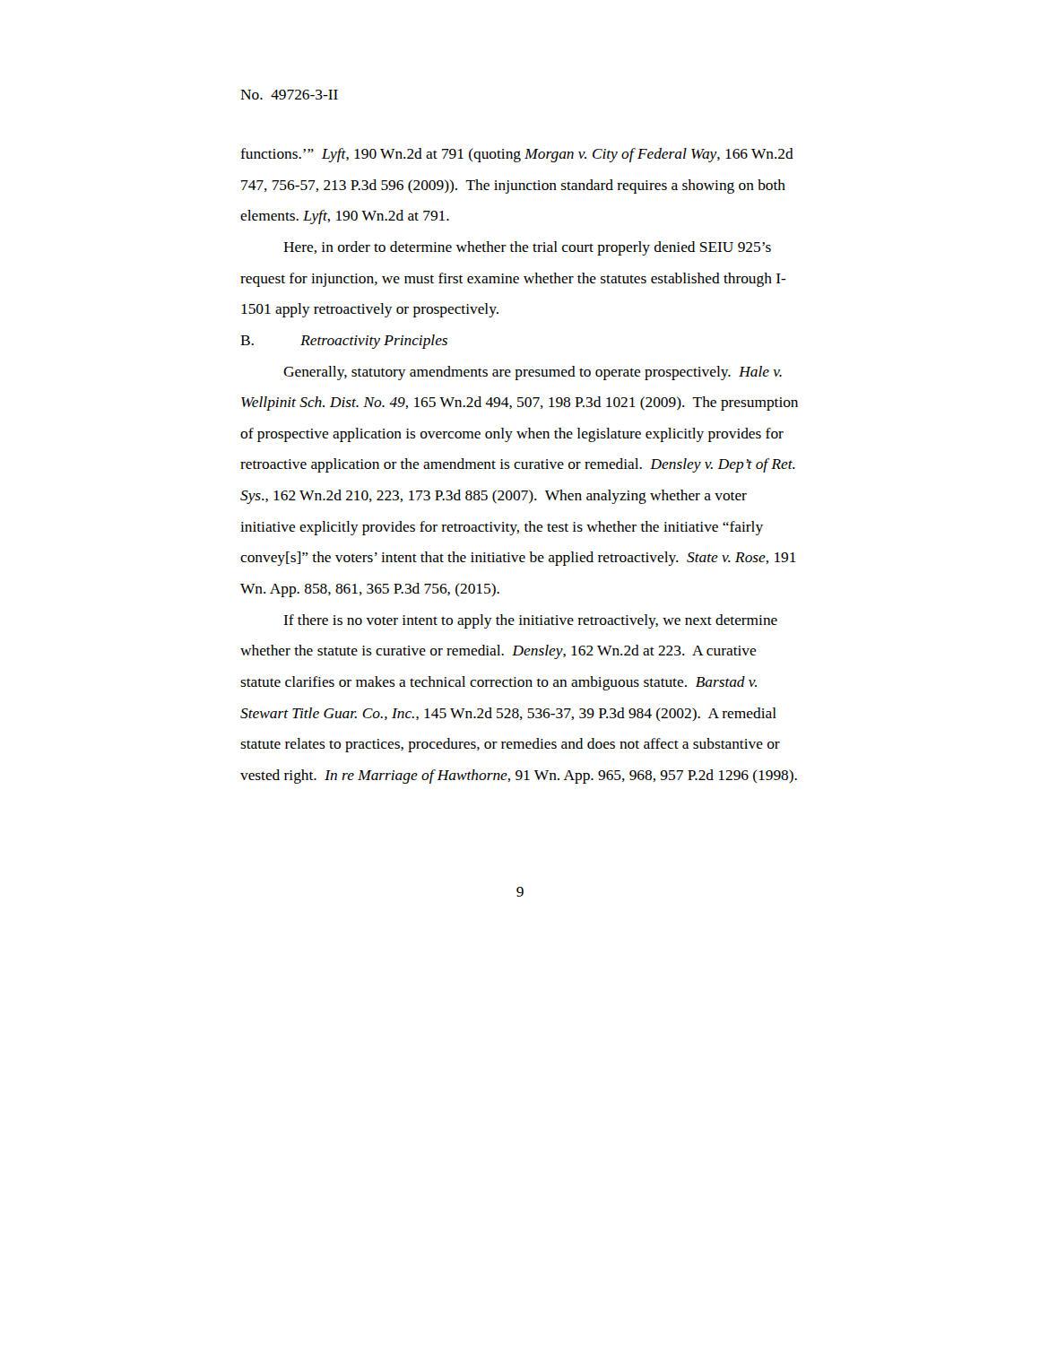No. 49726-3-II
functions.’” Lyft, 190 Wn.2d at 791 (quoting Morgan v. City of Federal Way, 166 Wn.2d 747, 756-57, 213 P.3d 596 (2009)). The injunction standard requires a showing on both elements. Lyft, 190 Wn.2d at 791.
Here, in order to determine whether the trial court properly denied SEIU 925’s request for injunction, we must first examine whether the statutes established through I-1501 apply retroactively or prospectively.
B. Retroactivity Principles
Generally, statutory amendments are presumed to operate prospectively. Hale v. Wellpinit Sch. Dist. No. 49, 165 Wn.2d 494, 507, 198 P.3d 1021 (2009). The presumption of prospective application is overcome only when the legislature explicitly provides for retroactive application or the amendment is curative or remedial. Densley v. Dep’t of Ret. Sys., 162 Wn.2d 210, 223, 173 P.3d 885 (2007). When analyzing whether a voter initiative explicitly provides for retroactivity, the test is whether the initiative “fairly convey[s]” the voters’ intent that the initiative be applied retroactively. State v. Rose, 191 Wn. App. 858, 861, 365 P.3d 756, (2015).
If there is no voter intent to apply the initiative retroactively, we next determine whether the statute is curative or remedial. Densley, 162 Wn.2d at 223. A curative statute clarifies or makes a technical correction to an ambiguous statute. Barstad v. Stewart Title Guar. Co., Inc., 145 Wn.2d 528, 536-37, 39 P.3d 984 (2002). A remedial statute relates to practices, procedures, or remedies and does not affect a substantive or vested right. In re Marriage of Hawthorne, 91 Wn. App. 965, 968, 957 P.2d 1296 (1998).
9